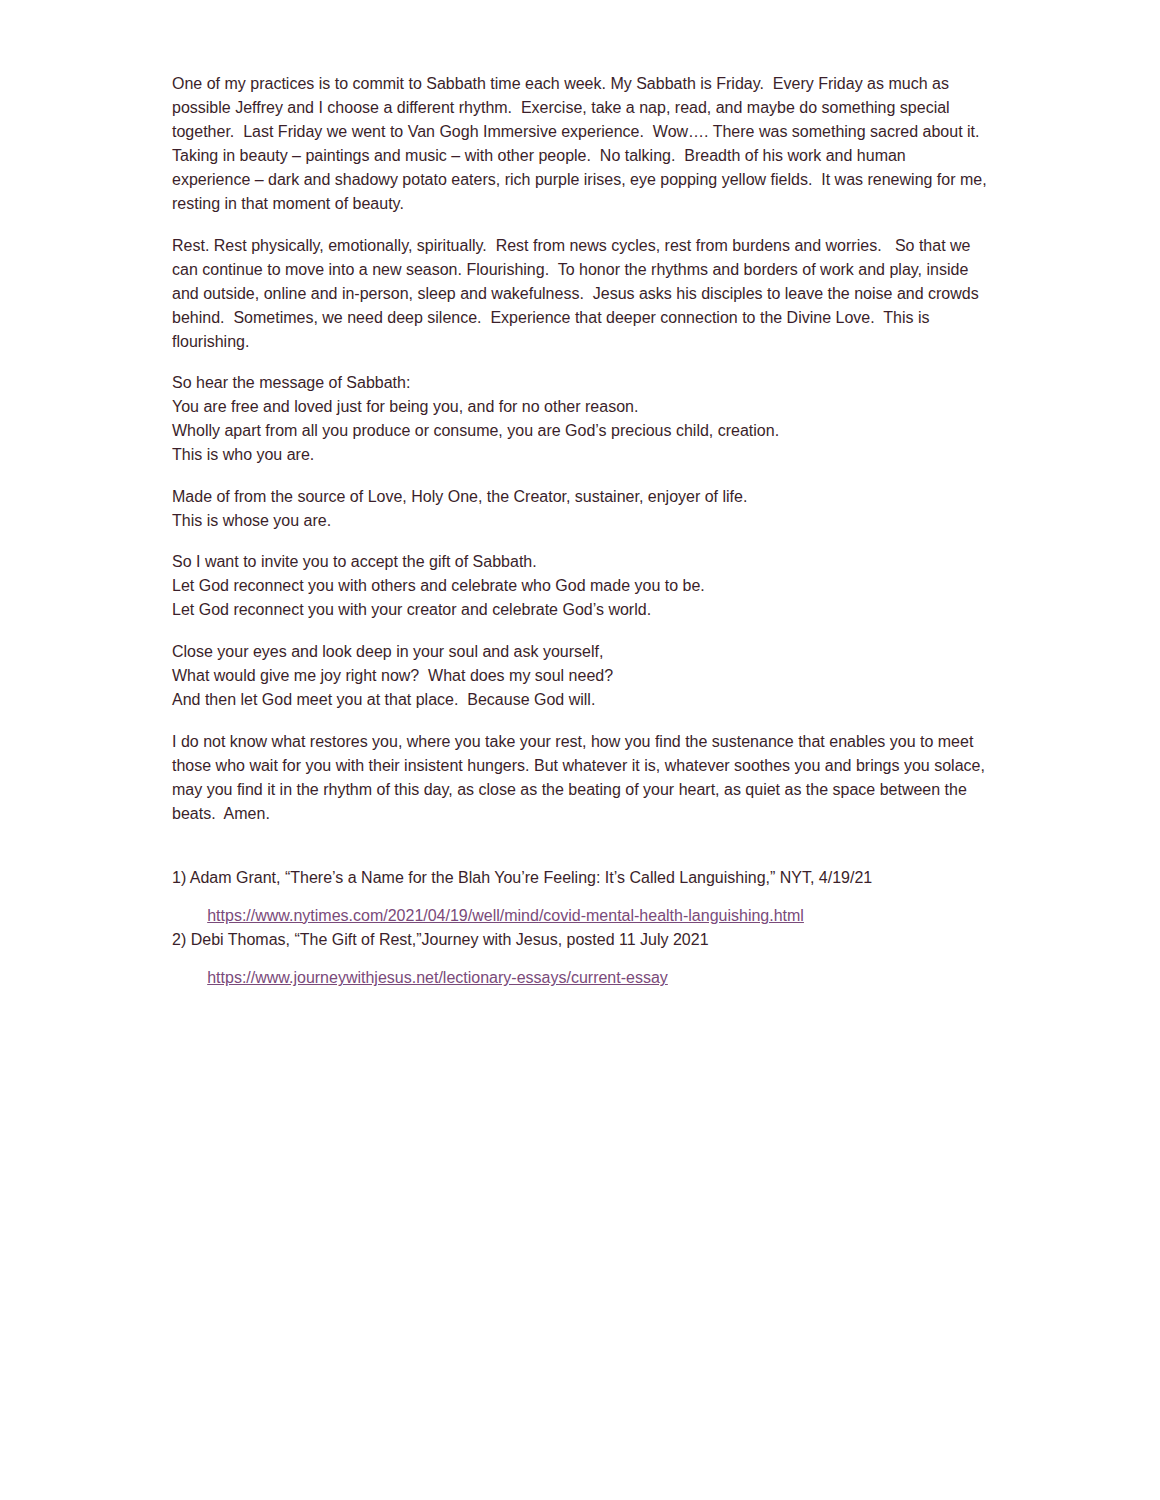One of my practices is to commit to Sabbath time each week. My Sabbath is Friday. Every Friday as much as possible Jeffrey and I choose a different rhythm. Exercise, take a nap, read, and maybe do something special together. Last Friday we went to Van Gogh Immersive experience. Wow…. There was something sacred about it. Taking in beauty – paintings and music – with other people. No talking. Breadth of his work and human experience – dark and shadowy potato eaters, rich purple irises, eye popping yellow fields. It was renewing for me, resting in that moment of beauty.
Rest. Rest physically, emotionally, spiritually. Rest from news cycles, rest from burdens and worries. So that we can continue to move into a new season. Flourishing. To honor the rhythms and borders of work and play, inside and outside, online and in-person, sleep and wakefulness. Jesus asks his disciples to leave the noise and crowds behind. Sometimes, we need deep silence. Experience that deeper connection to the Divine Love. This is flourishing.
So hear the message of Sabbath:
You are free and loved just for being you, and for no other reason.
Wholly apart from all you produce or consume, you are God’s precious child, creation.
This is who you are.
Made of from the source of Love, Holy One, the Creator, sustainer, enjoyer of life.
This is whose you are.
So I want to invite you to accept the gift of Sabbath.
Let God reconnect you with others and celebrate who God made you to be.
Let God reconnect you with your creator and celebrate God’s world.
Close your eyes and look deep in your soul and ask yourself,
What would give me joy right now? What does my soul need?
And then let God meet you at that place. Because God will.
I do not know what restores you, where you take your rest, how you find the sustenance that enables you to meet those who wait for you with their insistent hungers. But whatever it is, whatever soothes you and brings you solace, may you find it in the rhythm of this day, as close as the beating of your heart, as quiet as the space between the beats. Amen.
1) Adam Grant, “There’s a Name for the Blah You’re Feeling: It’s Called Languishing,” NYT, 4/19/21
https://www.nytimes.com/2021/04/19/well/mind/covid-mental-health-languishing.html
2) Debi Thomas, “The Gift of Rest,”Journey with Jesus, posted 11 July 2021
https://www.journeywithjesus.net/lectionary-essays/current-essay